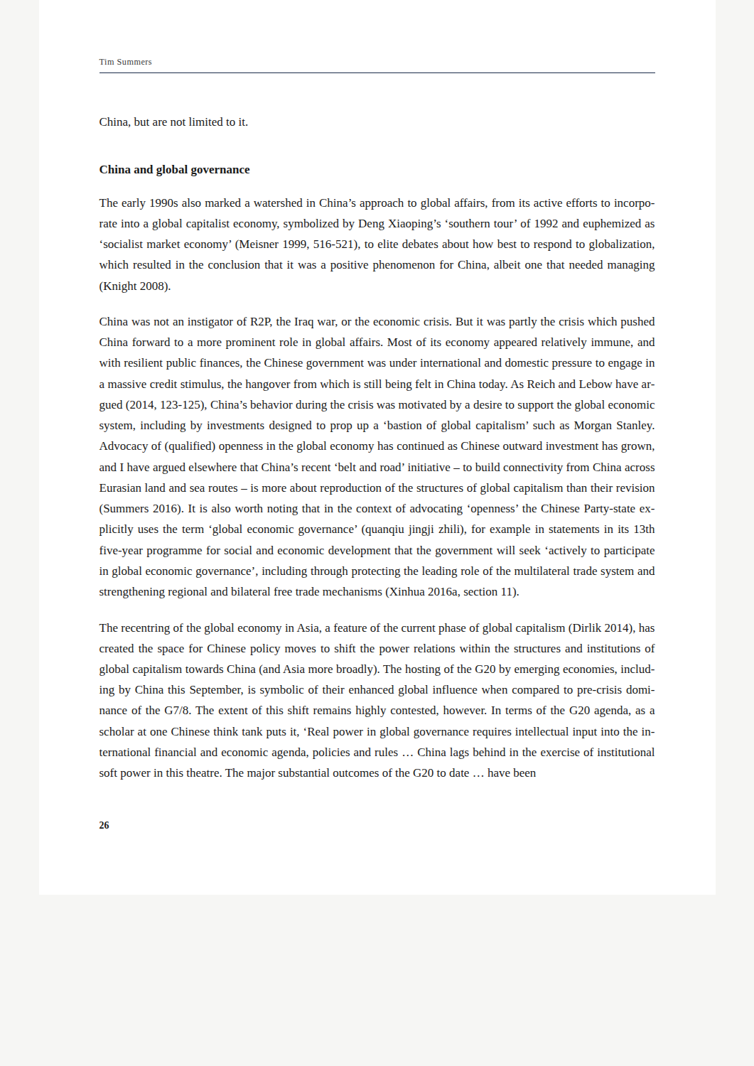Tim Summers
China, but are not limited to it.
China and global governance
The early 1990s also marked a watershed in China’s approach to global affairs, from its active efforts to incorporate into a global capitalist economy, symbolized by Deng Xiaoping’s ‘southern tour’ of 1992 and euphemized as ‘socialist market economy’ (Meisner 1999, 516-521), to elite debates about how best to respond to globalization, which resulted in the conclusion that it was a positive phenomenon for China, albeit one that needed managing (Knight 2008).
China was not an instigator of R2P, the Iraq war, or the economic crisis. But it was partly the crisis which pushed China forward to a more prominent role in global affairs. Most of its economy appeared relatively immune, and with resilient public finances, the Chinese government was under international and domestic pressure to engage in a massive credit stimulus, the hangover from which is still being felt in China today. As Reich and Lebow have argued (2014, 123-125), China’s behavior during the crisis was motivated by a desire to support the global economic system, including by investments designed to prop up a ‘bastion of global capitalism’ such as Morgan Stanley. Advocacy of (qualified) openness in the global economy has continued as Chinese outward investment has grown, and I have argued elsewhere that China’s recent ‘belt and road’ initiative – to build connectivity from China across Eurasian land and sea routes – is more about reproduction of the structures of global capitalism than their revision (Summers 2016). It is also worth noting that in the context of advocating ‘openness’ the Chinese Party-state explicitly uses the term ‘global economic governance’ (quanqiu jingji zhili), for example in statements in its 13th five-year programme for social and economic development that the government will seek ‘actively to participate in global economic governance’, including through protecting the leading role of the multilateral trade system and strengthening regional and bilateral free trade mechanisms (Xinhua 2016a, section 11).
The recentring of the global economy in Asia, a feature of the current phase of global capitalism (Dirlik 2014), has created the space for Chinese policy moves to shift the power relations within the structures and institutions of global capitalism towards China (and Asia more broadly). The hosting of the G20 by emerging economies, including by China this September, is symbolic of their enhanced global influence when compared to pre-crisis dominance of the G7/8. The extent of this shift remains highly contested, however. In terms of the G20 agenda, as a scholar at one Chinese think tank puts it, ‘Real power in global governance requires intellectual input into the international financial and economic agenda, policies and rules … China lags behind in the exercise of institutional soft power in this theatre. The major substantial outcomes of the G20 to date … have been
26